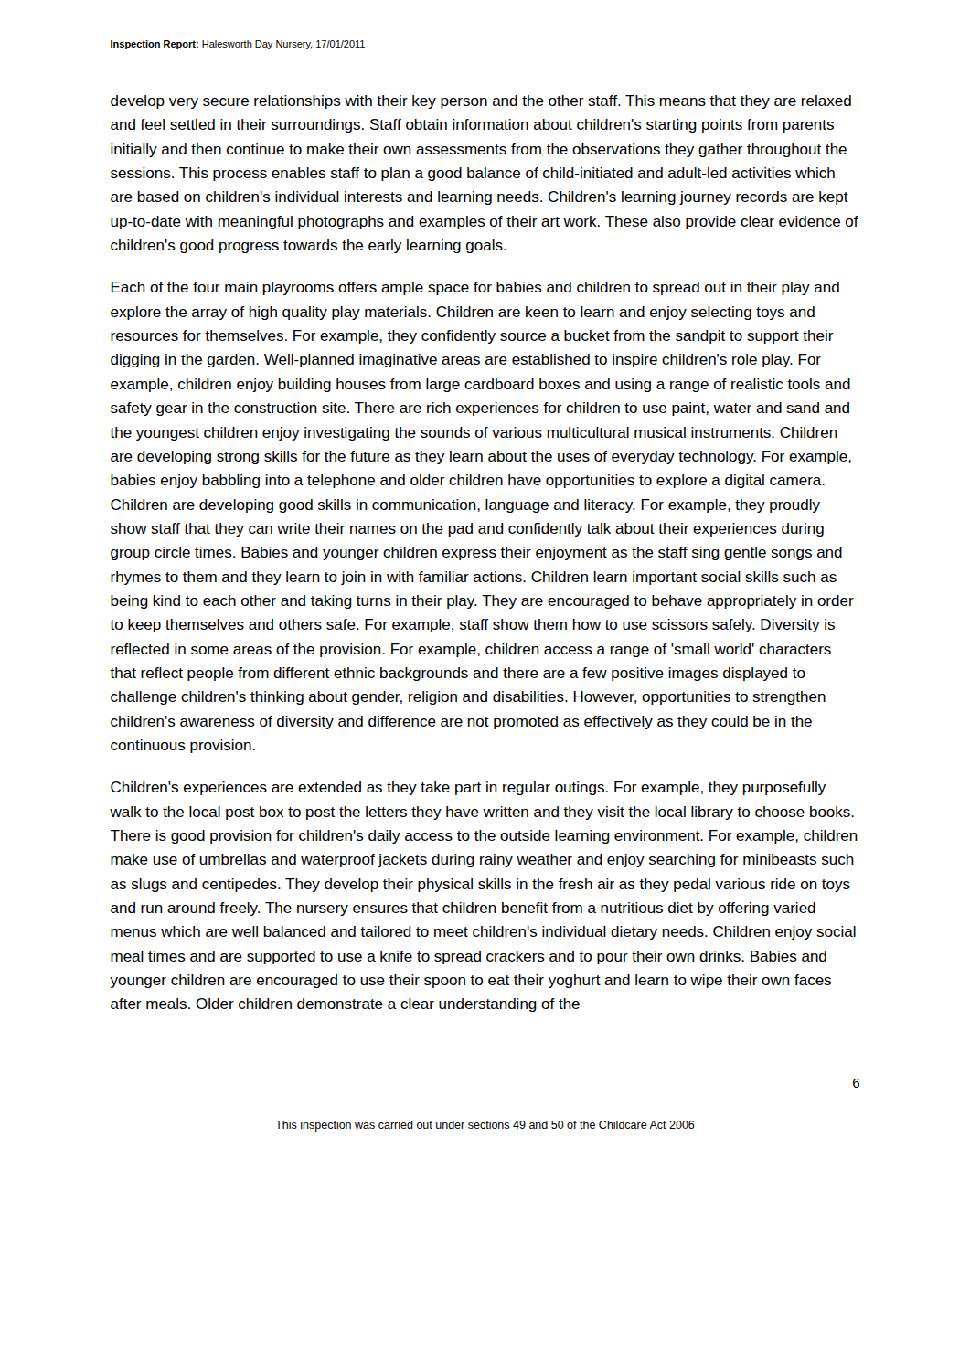Inspection Report: Halesworth Day Nursery, 17/01/2011
develop very secure relationships with their key person and the other staff. This means that they are relaxed and feel settled in their surroundings. Staff obtain information about children's starting points from parents initially and then continue to make their own assessments from the observations they gather throughout the sessions. This process enables staff to plan a good balance of child-initiated and adult-led activities which are based on children's individual interests and learning needs. Children's learning journey records are kept up-to-date with meaningful photographs and examples of their art work. These also provide clear evidence of children's good progress towards the early learning goals.
Each of the four main playrooms offers ample space for babies and children to spread out in their play and explore the array of high quality play materials. Children are keen to learn and enjoy selecting toys and resources for themselves. For example, they confidently source a bucket from the sandpit to support their digging in the garden. Well-planned imaginative areas are established to inspire children's role play. For example, children enjoy building houses from large cardboard boxes and using a range of realistic tools and safety gear in the construction site. There are rich experiences for children to use paint, water and sand and the youngest children enjoy investigating the sounds of various multicultural musical instruments. Children are developing strong skills for the future as they learn about the uses of everyday technology. For example, babies enjoy babbling into a telephone and older children have opportunities to explore a digital camera. Children are developing good skills in communication, language and literacy. For example, they proudly show staff that they can write their names on the pad and confidently talk about their experiences during group circle times. Babies and younger children express their enjoyment as the staff sing gentle songs and rhymes to them and they learn to join in with familiar actions. Children learn important social skills such as being kind to each other and taking turns in their play. They are encouraged to behave appropriately in order to keep themselves and others safe. For example, staff show them how to use scissors safely. Diversity is reflected in some areas of the provision. For example, children access a range of 'small world' characters that reflect people from different ethnic backgrounds and there are a few positive images displayed to challenge children's thinking about gender, religion and disabilities. However, opportunities to strengthen children's awareness of diversity and difference are not promoted as effectively as they could be in the continuous provision.
Children's experiences are extended as they take part in regular outings. For example, they purposefully walk to the local post box to post the letters they have written and they visit the local library to choose books. There is good provision for children's daily access to the outside learning environment. For example, children make use of umbrellas and waterproof jackets during rainy weather and enjoy searching for minibeasts such as slugs and centipedes. They develop their physical skills in the fresh air as they pedal various ride on toys and run around freely. The nursery ensures that children benefit from a nutritious diet by offering varied menus which are well balanced and tailored to meet children's individual dietary needs. Children enjoy social meal times and are supported to use a knife to spread crackers and to pour their own drinks. Babies and younger children are encouraged to use their spoon to eat their yoghurt and learn to wipe their own faces after meals. Older children demonstrate a clear understanding of the
6
This inspection was carried out under sections 49 and 50 of the Childcare Act 2006